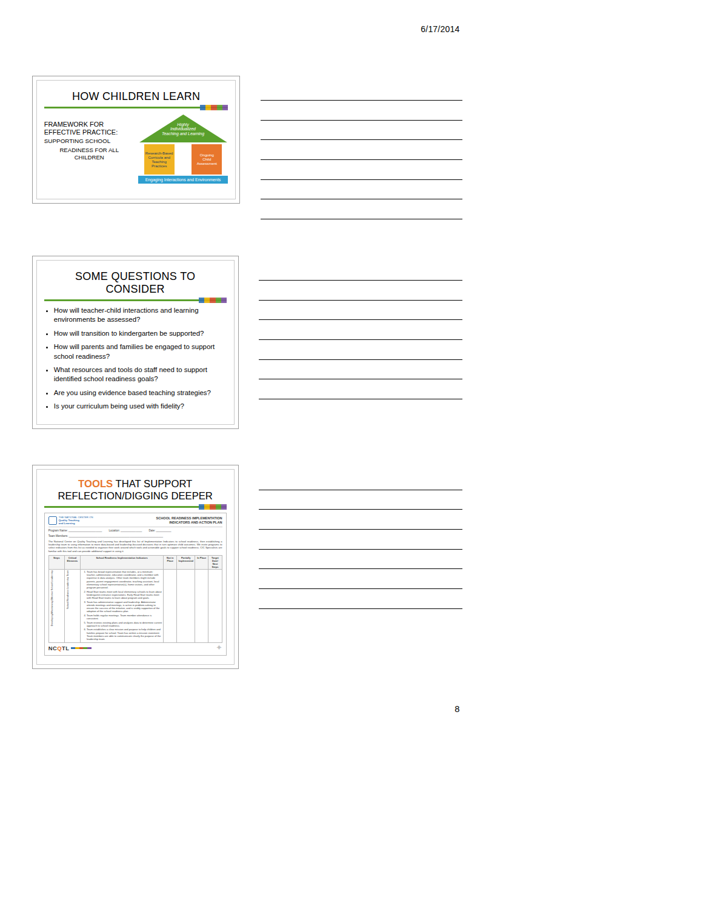6/17/2014
HOW CHILDREN LEARN
Framework for Effective Practice: Supporting School READINESS FOR ALL CHILDREN
Highly
Individualized
Teaching and Learning
Research-Based
Curricula and
Teaching Practices
Ongoing
Child Assessment
Engaging Interactions and Environments
SOME QUESTIONS TO CONSIDER
How will teacher-child interactions and learning environments be assessed?
How will transition to kindergarten be supported?
How will parents and families be engaged to support school readiness?
What resources and tools do staff need to support identified school readiness goals?
Are you using evidence based teaching strategies?
Is your curriculum being used with fidelity?
TOOLS THAT SUPPORT
REFLECTION/DIGGING DEEPER
THE NATIONAL CENTER ON
Quality Teaching
and Learning
SCHOOL READINESS IMPLEMENTATION
INDICATORS AND ACTION PLAN
Program Name: ______________________ Location: ______________ Date: __________
Team Members: ______________________________________________________________
The National Center on Quality Teaching and Learning has developed this list of Implementation Indicators to school readiness, then establishing a leadership team to using information to more data-based and leadership-focused decisions that in turn optimize child outcomes. We invite programs to select indicators from this list as needed to organize their work around which tools and actionable goals to support school readiness. CIC Specialists are familiar with this tool and can provide additional support in using it.
| Steps | Critical Elements | School Readiness Implementation Indicators | Not in Place | Partially Implemented | In Place | Target Date/ Next Steps |
| --- | --- | --- | --- | --- | --- | --- |
| Developing/Maintaining Effective School Leadership | School Readiness Leadership Team | Team has broad representation that includes, at a minimum: teacher, administrator, education coordinator, and a member with expertise in data analysis. Other team members might include parents, parent engagement coordinator, teaching assistant, local elementary school representative(s), home visitors, and other program personnel. Head Start teams meet with local elementary schools to learn about kindergarten entrance expectations. Early Head Start teams meet with Head Start teams to learn about program and goals. Team has administrative support and leadership. Administrator attends meetings and meetings, is active in problem-solving to ensure the success of the initiative, and is visibly supportive of the adoption of the school readiness plan. Team holds regular meetings. Team member attendance is consistent. Team reviews existing plans and analyzes data to determine current approach to school readiness. Team establishes a clear mission and purpose to help children and families prepare for school. Team has written a mission statement. Team members are able to communicate clearly the purpose of the leadership team. | | | | |
NCQTL
✦
8